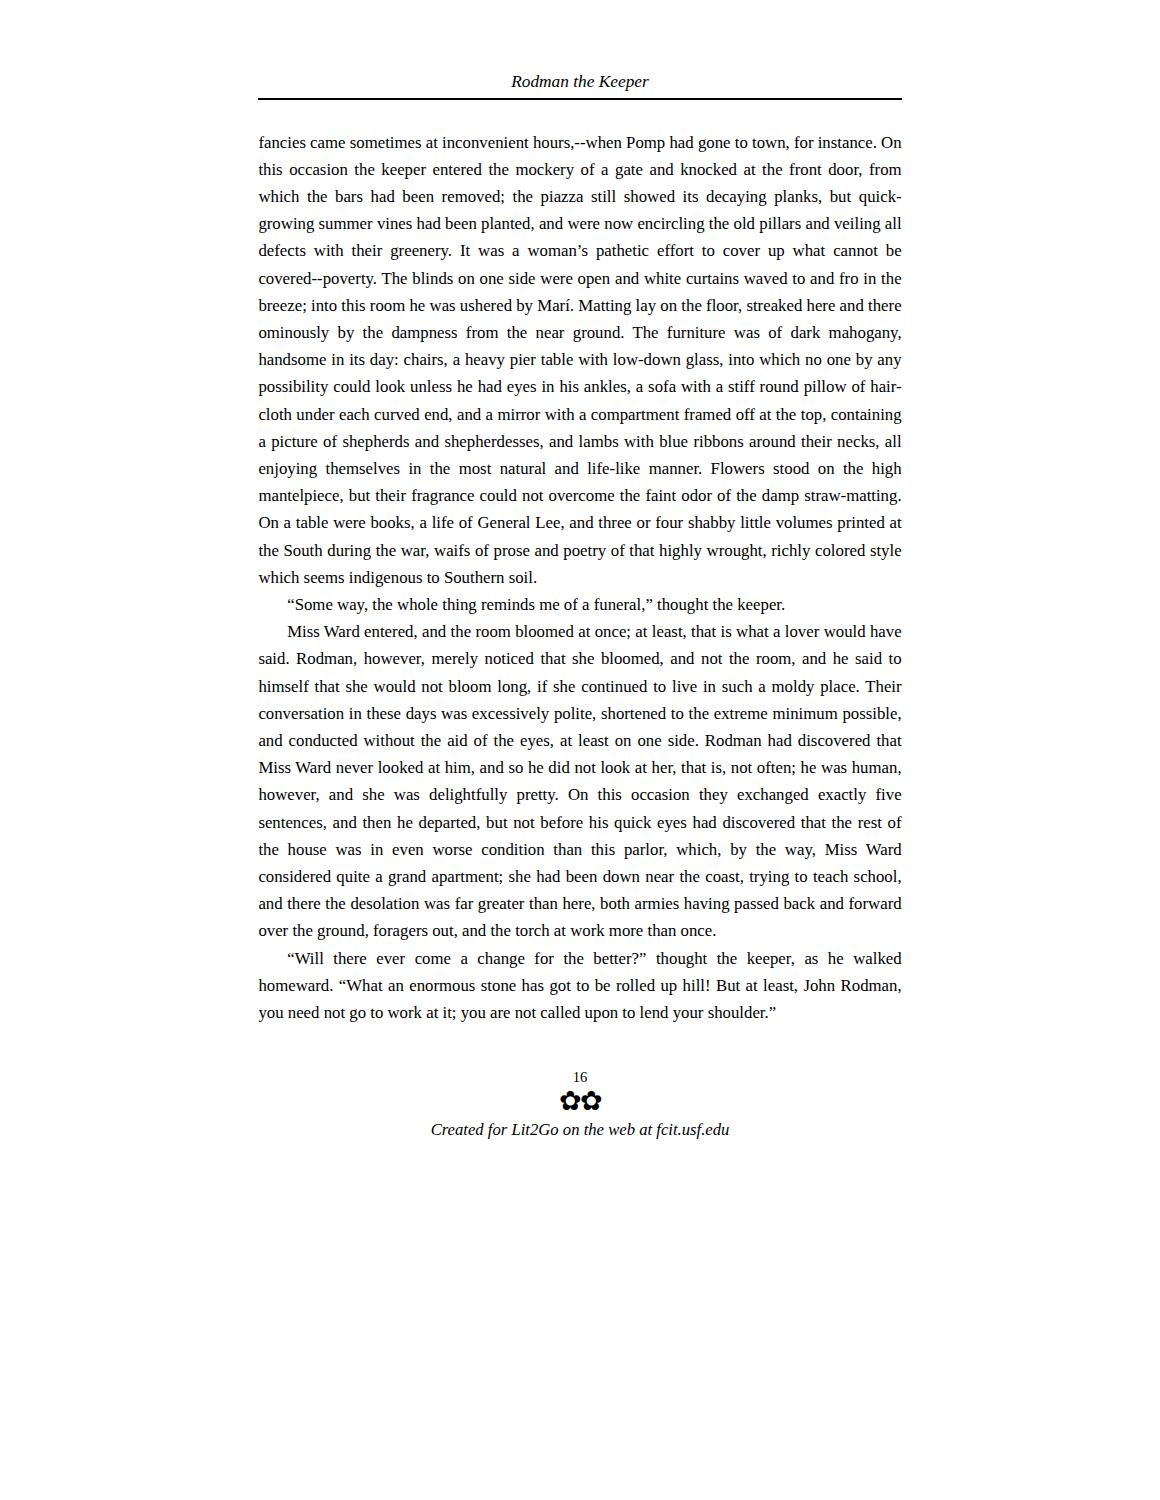Rodman the Keeper
fancies came sometimes at inconvenient hours,--when Pomp had gone to town, for instance. On this occasion the keeper entered the mockery of a gate and knocked at the front door, from which the bars had been removed; the piazza still showed its decaying planks, but quick-growing summer vines had been planted, and were now encircling the old pillars and veiling all defects with their greenery. It was a woman’s pathetic effort to cover up what cannot be covered--poverty. The blinds on one side were open and white curtains waved to and fro in the breeze; into this room he was ushered by Marí. Matting lay on the floor, streaked here and there ominously by the dampness from the near ground. The furniture was of dark mahogany, handsome in its day: chairs, a heavy pier table with low-down glass, into which no one by any possibility could look unless he had eyes in his ankles, a sofa with a stiff round pillow of hair-cloth under each curved end, and a mirror with a compartment framed off at the top, containing a picture of shepherds and shepherdesses, and lambs with blue ribbons around their necks, all enjoying themselves in the most natural and life-like manner. Flowers stood on the high mantelpiece, but their fragrance could not overcome the faint odor of the damp straw-matting. On a table were books, a life of General Lee, and three or four shabby little volumes printed at the South during the war, waifs of prose and poetry of that highly wrought, richly colored style which seems indigenous to Southern soil.
“Some way, the whole thing reminds me of a funeral,” thought the keeper.
Miss Ward entered, and the room bloomed at once; at least, that is what a lover would have said. Rodman, however, merely noticed that she bloomed, and not the room, and he said to himself that she would not bloom long, if she continued to live in such a moldy place. Their conversation in these days was excessively polite, shortened to the extreme minimum possible, and conducted without the aid of the eyes, at least on one side. Rodman had discovered that Miss Ward never looked at him, and so he did not look at her, that is, not often; he was human, however, and she was delightfully pretty. On this occasion they exchanged exactly five sentences, and then he departed, but not before his quick eyes had discovered that the rest of the house was in even worse condition than this parlor, which, by the way, Miss Ward considered quite a grand apartment; she had been down near the coast, trying to teach school, and there the desolation was far greater than here, both armies having passed back and forward over the ground, foragers out, and the torch at work more than once.
“Will there ever come a change for the better?” thought the keeper, as he walked homeward. “What an enormous stone has got to be rolled up hill! But at least, John Rodman, you need not go to work at it; you are not called upon to lend your shoulder.”
16
✿✿
Created for Lit2Go on the web at fcit.usf.edu